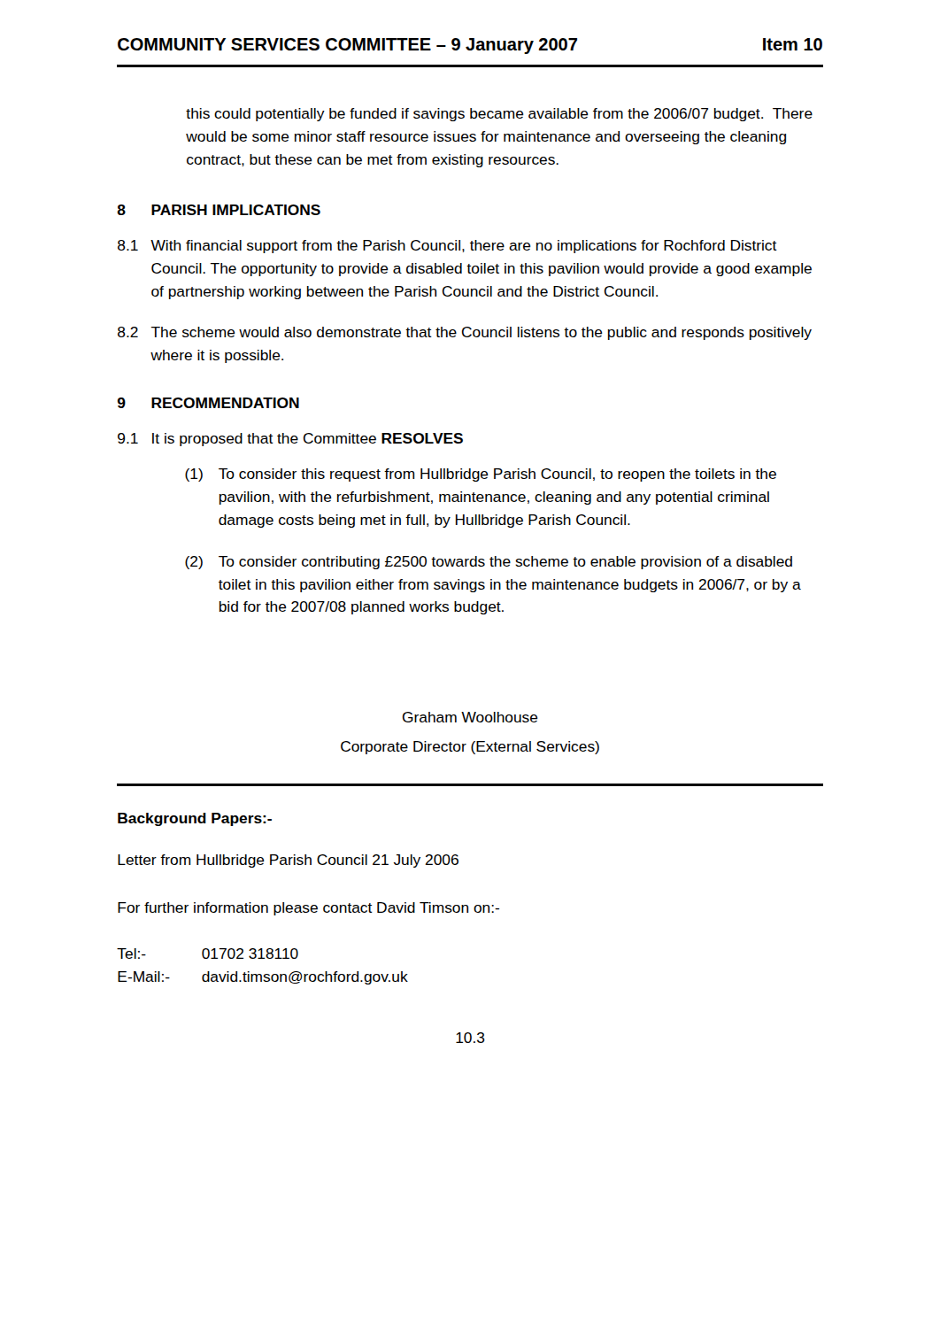COMMUNITY SERVICES COMMITTEE – 9 January 2007
Item 10
this could potentially be funded if savings became available from the 2006/07 budget. There would be some minor staff resource issues for maintenance and overseeing the cleaning contract, but these can be met from existing resources.
8 PARISH IMPLICATIONS
8.1
With financial support from the Parish Council, there are no implications for Rochford District Council. The opportunity to provide a disabled toilet in this pavilion would provide a good example of partnership working between the Parish Council and the District Council.
8.2
The scheme would also demonstrate that the Council listens to the public and responds positively where it is possible.
9 RECOMMENDATION
9.1
It is proposed that the Committee RESOLVES
(1) To consider this request from Hullbridge Parish Council, to reopen the toilets in the pavilion, with the refurbishment, maintenance, cleaning and any potential criminal damage costs being met in full, by Hullbridge Parish Council.
(2) To consider contributing £2500 towards the scheme to enable provision of a disabled toilet in this pavilion either from savings in the maintenance budgets in 2006/7, or by a bid for the 2007/08 planned works budget.
Graham Woolhouse
Corporate Director (External Services)
Background Papers:-
Letter from Hullbridge Parish Council 21 July 2006
For further information please contact David Timson on:-
Tel:-01702 318110
E-Mail:-david.timson@rochford.gov.uk
10.3